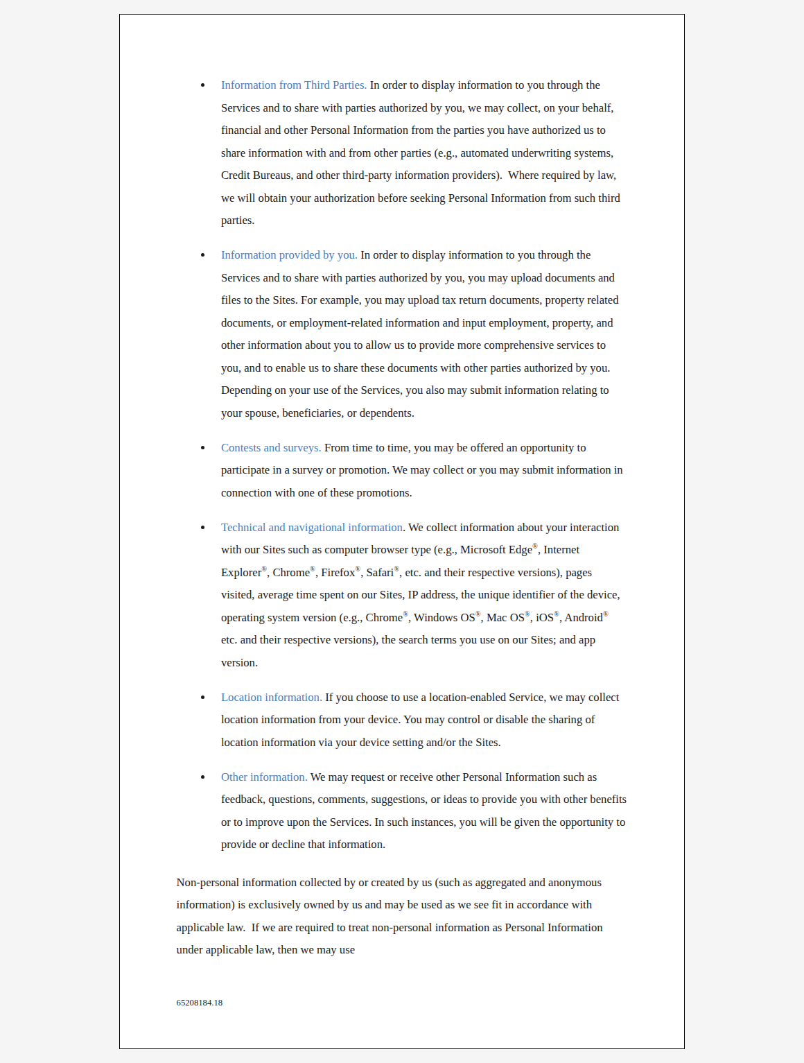Information from Third Parties. In order to display information to you through the Services and to share with parties authorized by you, we may collect, on your behalf, financial and other Personal Information from the parties you have authorized us to share information with and from other parties (e.g., automated underwriting systems, Credit Bureaus, and other third-party information providers). Where required by law, we will obtain your authorization before seeking Personal Information from such third parties.
Information provided by you. In order to display information to you through the Services and to share with parties authorized by you, you may upload documents and files to the Sites. For example, you may upload tax return documents, property related documents, or employment-related information and input employment, property, and other information about you to allow us to provide more comprehensive services to you, and to enable us to share these documents with other parties authorized by you. Depending on your use of the Services, you also may submit information relating to your spouse, beneficiaries, or dependents.
Contests and surveys. From time to time, you may be offered an opportunity to participate in a survey or promotion. We may collect or you may submit information in connection with one of these promotions.
Technical and navigational information. We collect information about your interaction with our Sites such as computer browser type (e.g., Microsoft Edge®, Internet Explorer®, Chrome®, Firefox®, Safari®, etc. and their respective versions), pages visited, average time spent on our Sites, IP address, the unique identifier of the device, operating system version (e.g., Chrome®, Windows OS®, Mac OS®, iOS®, Android® etc. and their respective versions), the search terms you use on our Sites; and app version.
Location information. If you choose to use a location-enabled Service, we may collect location information from your device. You may control or disable the sharing of location information via your device setting and/or the Sites.
Other information. We may request or receive other Personal Information such as feedback, questions, comments, suggestions, or ideas to provide you with other benefits or to improve upon the Services. In such instances, you will be given the opportunity to provide or decline that information.
Non-personal information collected by or created by us (such as aggregated and anonymous information) is exclusively owned by us and may be used as we see fit in accordance with applicable law. If we are required to treat non-personal information as Personal Information under applicable law, then we may use
65208184.18